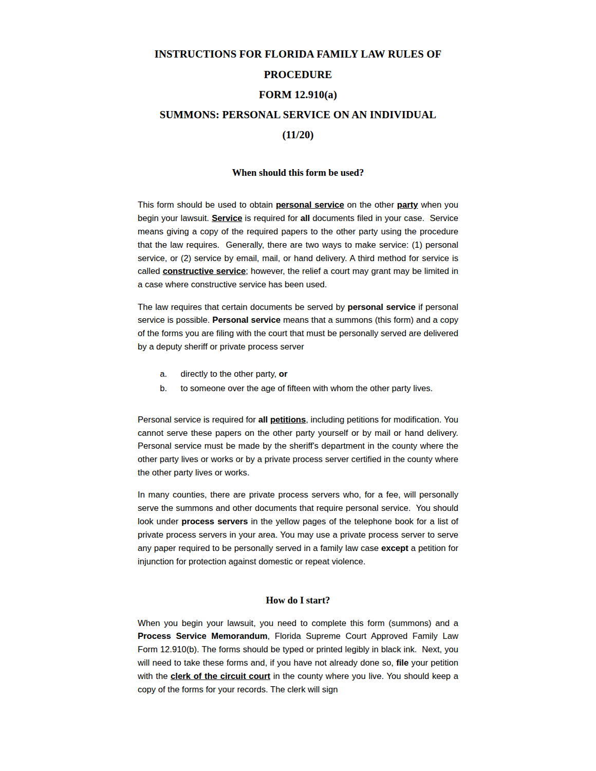INSTRUCTIONS FOR FLORIDA FAMILY LAW RULES OF PROCEDURE FORM 12.910(a) SUMMONS: PERSONAL SERVICE ON AN INDIVIDUAL (11/20)
When should this form be used?
This form should be used to obtain personal service on the other party when you begin your lawsuit. Service is required for all documents filed in your case. Service means giving a copy of the required papers to the other party using the procedure that the law requires. Generally, there are two ways to make service: (1) personal service, or (2) service by email, mail, or hand delivery. A third method for service is called constructive service; however, the relief a court may grant may be limited in a case where constructive service has been used.
The law requires that certain documents be served by personal service if personal service is possible. Personal service means that a summons (this form) and a copy of the forms you are filing with the court that must be personally served are delivered by a deputy sheriff or private process server
a. directly to the other party, or
b. to someone over the age of fifteen with whom the other party lives.
Personal service is required for all petitions, including petitions for modification. You cannot serve these papers on the other party yourself or by mail or hand delivery. Personal service must be made by the sheriff's department in the county where the other party lives or works or by a private process server certified in the county where the other party lives or works.
In many counties, there are private process servers who, for a fee, will personally serve the summons and other documents that require personal service. You should look under process servers in the yellow pages of the telephone book for a list of private process servers in your area. You may use a private process server to serve any paper required to be personally served in a family law case except a petition for injunction for protection against domestic or repeat violence.
How do I start?
When you begin your lawsuit, you need to complete this form (summons) and a Process Service Memorandum, Florida Supreme Court Approved Family Law Form 12.910(b). The forms should be typed or printed legibly in black ink. Next, you will need to take these forms and, if you have not already done so, file your petition with the clerk of the circuit court in the county where you live. You should keep a copy of the forms for your records. The clerk will sign